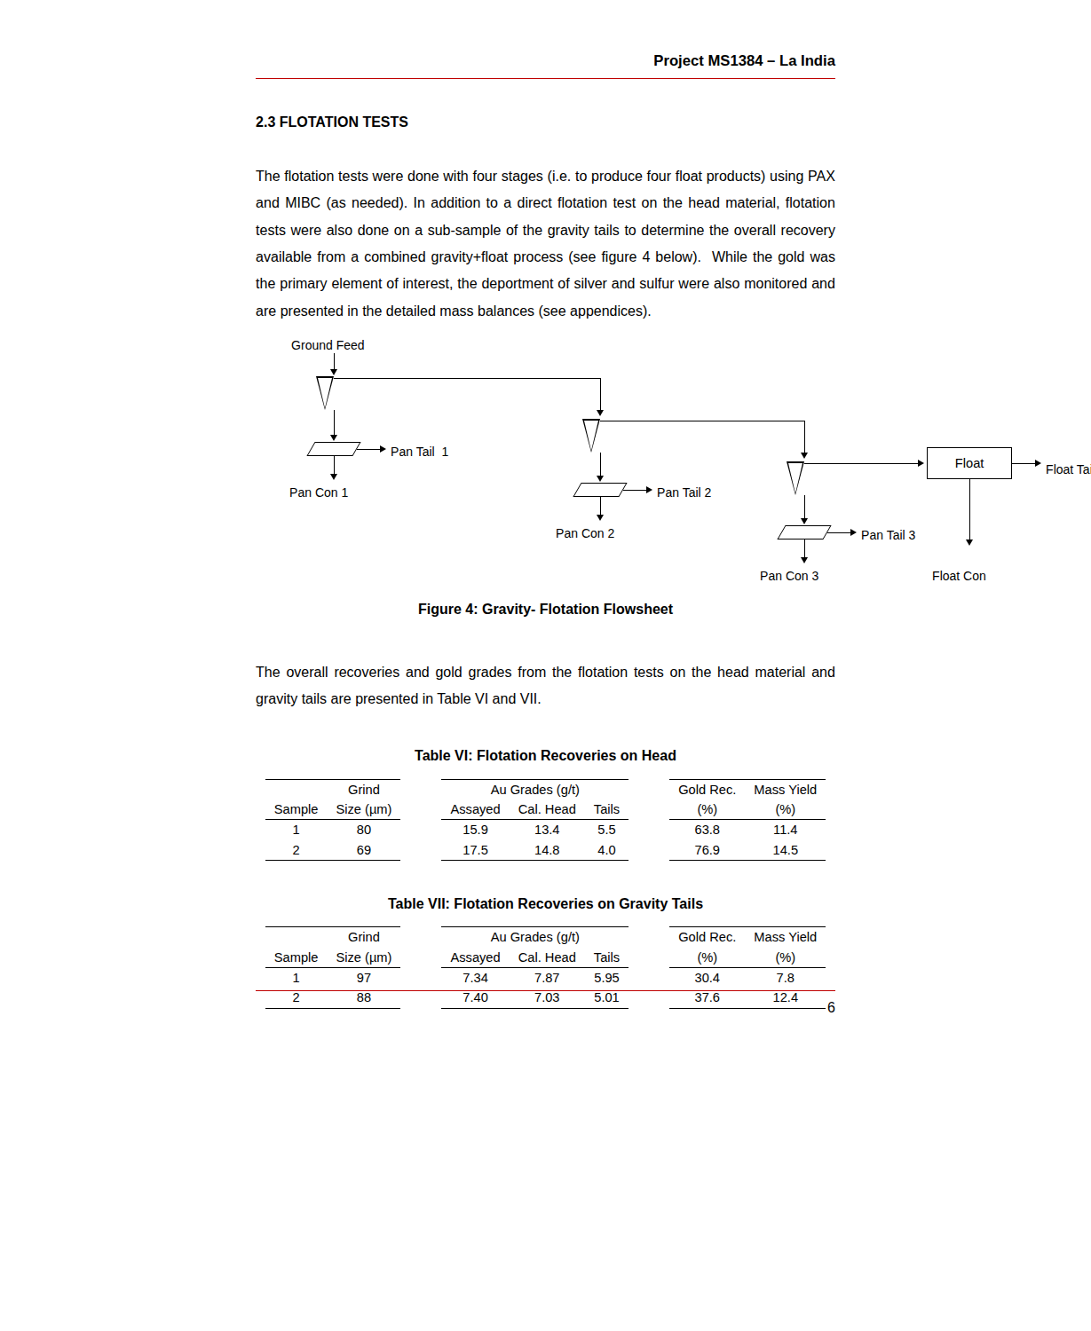Project MS1384 – La India
2.3 FLOTATION TESTS
The flotation tests were done with four stages (i.e. to produce four float products) using PAX and MIBC (as needed). In addition to a direct flotation test on the head material, flotation tests were also done on a sub-sample of the gravity tails to determine the overall recovery available from a combined gravity+float process (see figure 4 below). While the gold was the primary element of interest, the deportment of silver and sulfur were also monitored and are presented in the detailed mass balances (see appendices).
Ground Feed
Pan Tail 1
Pan Con 1
Pan Tail 2
Pan Con 2
Pan Tail 3
Pan Con 3
Float
Float Tails
Float Con
Figure 4: Gravity- Flotation Flowsheet
The overall recoveries and gold grades from the flotation tests on the head material and gravity tails are presented in Table VI and VII.
Table VI: Flotation Recoveries on Head
| | Grind | | Au Grades (g/t) | | Gold Rec. | Mass Yield |
| Sample | Size (µm) | | Assayed | Cal. Head | Tails | | (%) | (%) |
| 1 | 80 | | 15.9 | 13.4 | 5.5 | | 63.8 | 11.4 |
| 2 | 69 | | 17.5 | 14.8 | 4.0 | | 76.9 | 14.5 |
Table VII: Flotation Recoveries on Gravity Tails
| | Grind | | Au Grades (g/t) | | Gold Rec. | Mass Yield |
| Sample | Size (µm) | | Assayed | Cal. Head | Tails | | (%) | (%) |
| 1 | 97 | | 7.34 | 7.87 | 5.95 | | 30.4 | 7.8 |
| 2 | 88 | | 7.40 | 7.03 | 5.01 | | 37.6 | 12.4 |
6